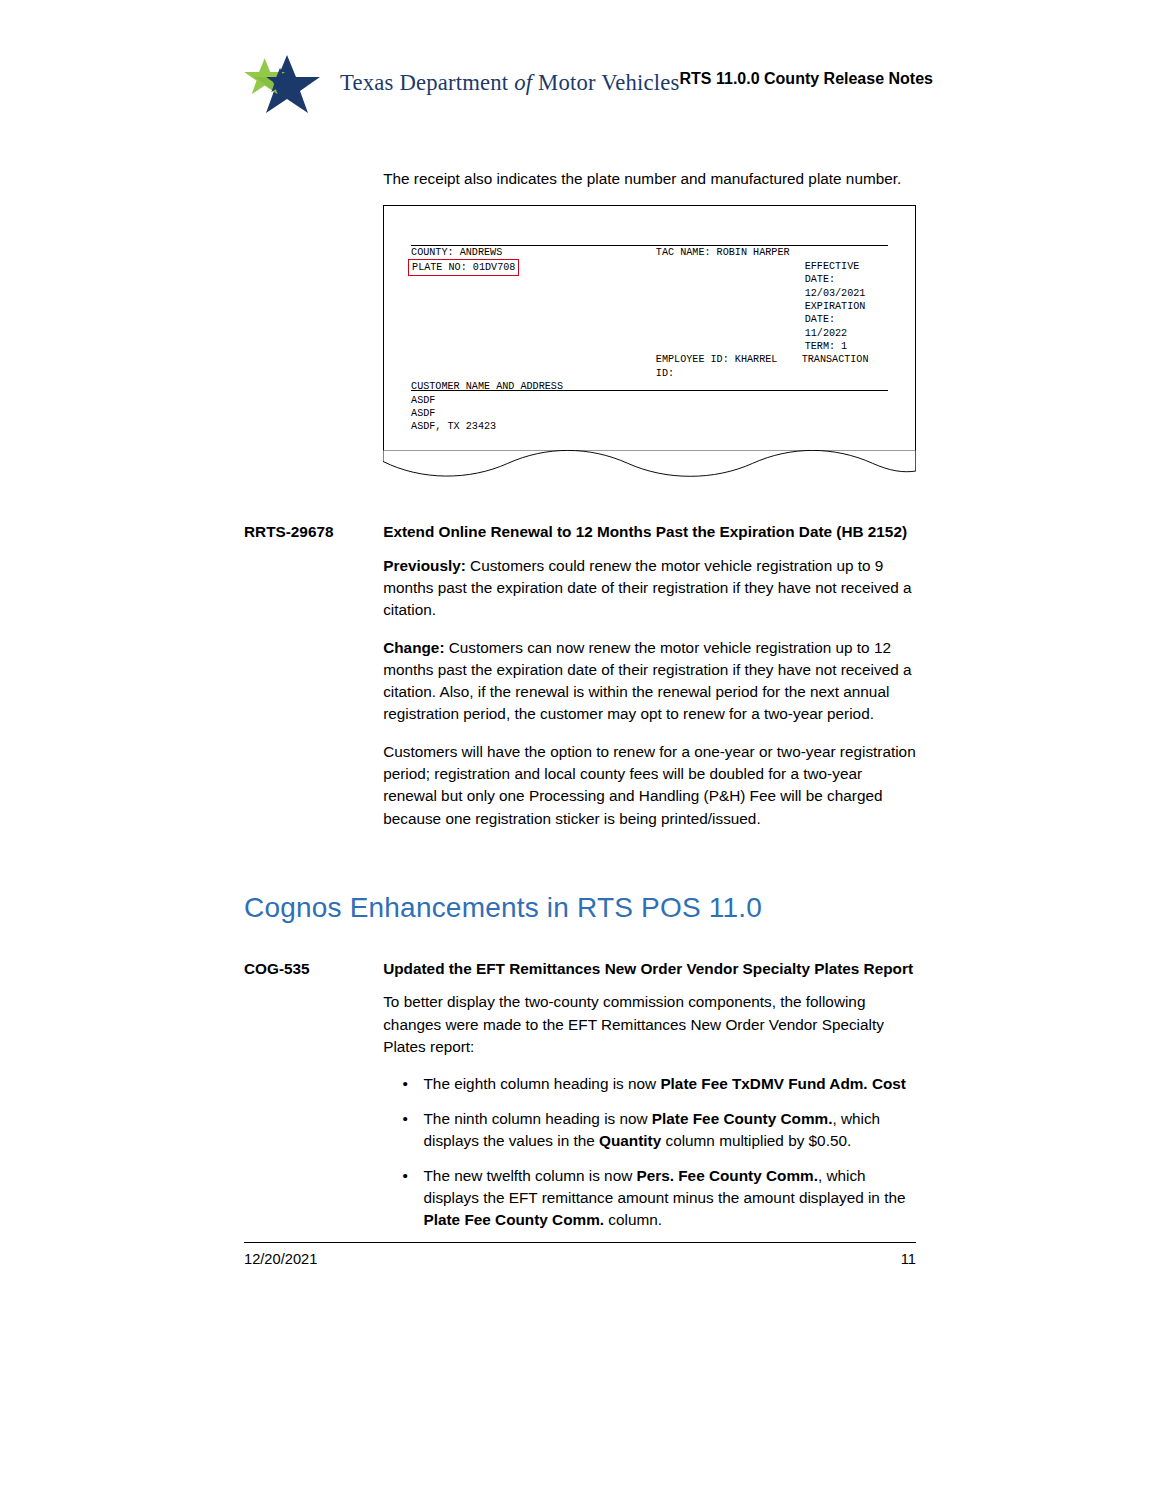Texas Department of Motor Vehicles
RTS 11.0.0 County Release Notes
The receipt also indicates the plate number and manufactured plate number.
COUNTY: ANDREWS
TAC NAME: ROBIN HARPER
PLATE NO: 01DV708
EFFECTIVE DATE: 12/03/2021
EXPIRATION DATE: 11/2022 TERM: 1
EMPLOYEE ID: KHARREL TRANSACTION ID:
CUSTOMER NAME AND ADDRESS
ASDF
ASDF
ASDF, TX 23423
PLATE TYPE: DV 11TH ARMORED CAL REG ISA
ORGANIZATION: DV 11TH ARMORED CAL REG ISA
MFG PLATE NO: 01!708
RRTS-29678
Extend Online Renewal to 12 Months Past the Expiration Date (HB 2152)
Previously: Customers could renew the motor vehicle registration up to 9 months past the expiration date of their registration if they have not received a citation.
Change: Customers can now renew the motor vehicle registration up to 12 months past the expiration date of their registration if they have not received a citation. Also, if the renewal is within the renewal period for the next annual registration period, the customer may opt to renew for a two-year period.
Customers will have the option to renew for a one-year or two-year registration period; registration and local county fees will be doubled for a two-year renewal but only one Processing and Handling (P&H) Fee will be charged because one registration sticker is being printed/issued.
Cognos Enhancements in RTS POS 11.0
COG-535
Updated the EFT Remittances New Order Vendor Specialty Plates Report
To better display the two-county commission components, the following changes were made to the EFT Remittances New Order Vendor Specialty Plates report:
The eighth column heading is now Plate Fee TxDMV Fund Adm. Cost
The ninth column heading is now Plate Fee County Comm., which displays the values in the Quantity column multiplied by $0.50.
The new twelfth column is now Pers. Fee County Comm., which displays the EFT remittance amount minus the amount displayed in the Plate Fee County Comm. column.
12/20/2021
11